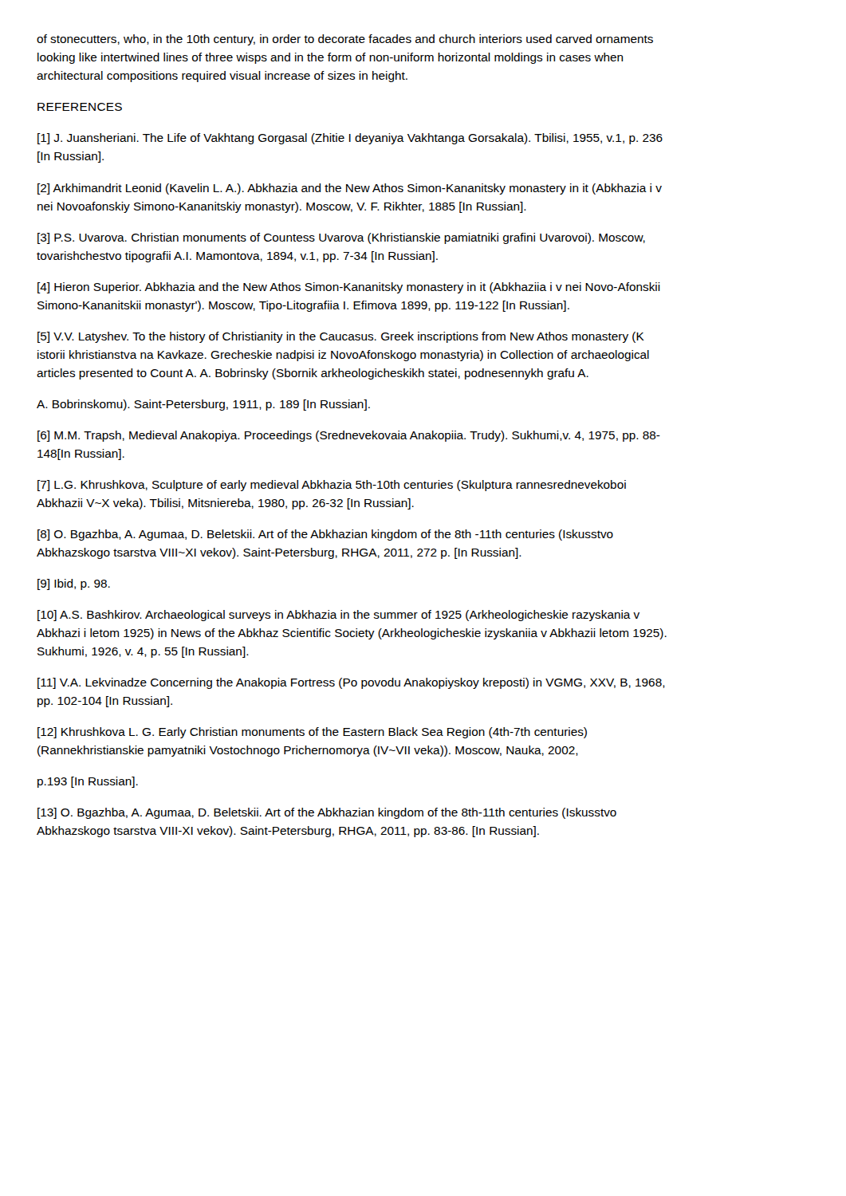of stonecutters, who, in the 10th century, in order to decorate facades and church interiors used carved ornaments looking like intertwined lines of three wisps and in the form of non-uniform horizontal moldings in cases when architectural compositions required visual increase of sizes in height.
REFERENCES
[1] J. Juansheriani. The Life of Vakhtang Gorgasal (Zhitie I deyaniya Vakhtanga Gorsakala). Tbilisi, 1955, v.1, p. 236 [In Russian].
[2] Arkhimandrit Leonid (Kavelin L. A.). Abkhazia and the New Athos Simon-Kananitsky monastery in it (Abkhazia i v nei Novoafonskiy Simono-Kananitskiy monastyr). Moscow, V. F. Rikhter, 1885 [In Russian].
[3] P.S. Uvarova. Christian monuments of Countess Uvarova (Khristianskie pamiatniki grafini Uvarovoi). Moscow, tovarishchestvo tipografii A.I. Mamontova, 1894, v.1, pp. 7-34 [In Russian].
[4] Hieron Superior. Abkhazia and the New Athos Simon-Kananitsky monastery in it (Abkhaziia i v nei Novo-Afonskii Simono-Kananitskii monastyr'). Moscow, Tipo-Litografiia I. Efimova 1899, pp. 119-122 [In Russian].
[5] V.V. Latyshev. To the history of Christianity in the Caucasus. Greek inscriptions from New Athos monastery (K istorii khristianstva na Kavkaze. Grecheskie nadpisi iz NovoAfonskogo monastyria) in Collection of archaeological articles presented to Count A. A. Bobrinsky (Sbornik arkheologicheskikh statei, podnesennykh grafu A.
A. Bobrinskomu). Saint-Petersburg, 1911, p. 189 [In Russian].
[6] M.M. Trapsh, Medieval Anakopiya. Proceedings (Srednevekovaia Anakopiia. Trudy). Sukhumi,v. 4, 1975, pp. 88-148[In Russian].
[7] L.G. Khrushkova, Sculpture of early medieval Abkhazia 5th-10th centuries (Skulptura rannesrednevekoboi Abkhazii V~X veka). Tbilisi, Mitsniereba, 1980, pp. 26-32 [In Russian].
[8] O. Bgazhba, A. Agumaa, D. Beletskii. Art of the Abkhazian kingdom of the 8th -11th centuries (Iskusstvo Abkhazskogo tsarstva VIII~XI vekov). Saint-Petersburg, RHGA, 2011, 272 p. [In Russian].
[9] Ibid, p. 98.
[10] A.S. Bashkirov. Archaeological surveys in Abkhazia in the summer of 1925 (Arkheologicheskie razyskania v Abkhazi i letom 1925) in News of the Abkhaz Scientific Society (Arkheologicheskie izyskaniia v Abkhazii letom 1925). Sukhumi, 1926, v. 4, p. 55 [In Russian].
[11] V.A. Lekvinadze Concerning the Anakopia Fortress (Po povodu Anakopiyskoy kreposti) in VGMG, XXV, B, 1968, pp. 102-104 [In Russian].
[12] Khrushkova L. G. Early Christian monuments of the Eastern Black Sea Region (4th-7th centuries) (Rannekhristianskie pamyatniki Vostochnogo Prichernomorya (IV~VII veka)). Moscow, Nauka, 2002,
p.193 [In Russian].
[13] O. Bgazhba, A. Agumaa, D. Beletskii. Art of the Abkhazian kingdom of the 8th-11th centuries (Iskusstvo Abkhazskogo tsarstva VIII-XI vekov). Saint-Petersburg, RHGA, 2011, pp. 83-86. [In Russian].